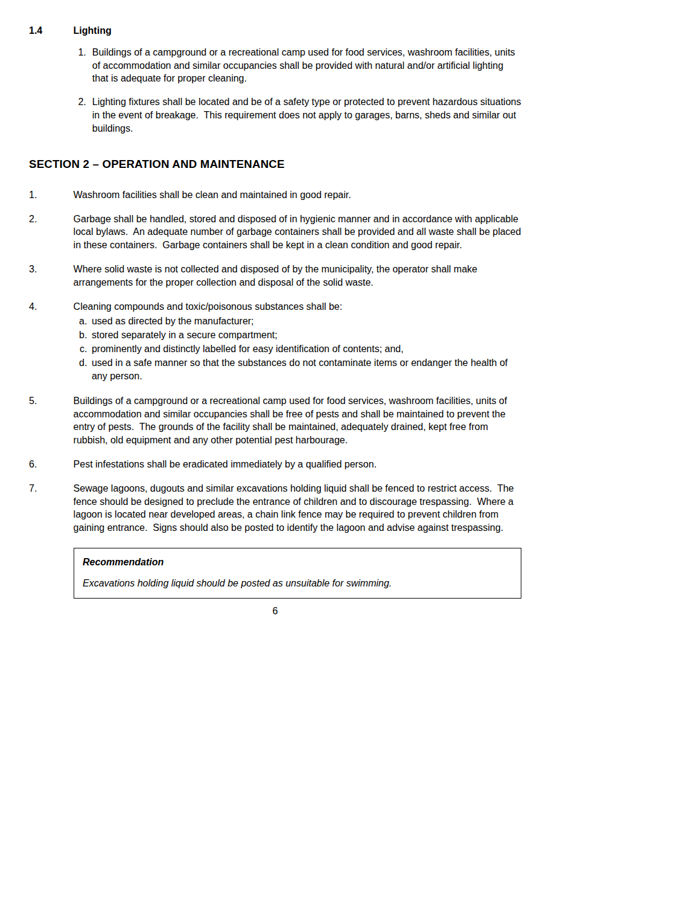1.4 Lighting
Buildings of a campground or a recreational camp used for food services, washroom facilities, units of accommodation and similar occupancies shall be provided with natural and/or artificial lighting that is adequate for proper cleaning.
Lighting fixtures shall be located and be of a safety type or protected to prevent hazardous situations in the event of breakage. This requirement does not apply to garages, barns, sheds and similar out buildings.
SECTION 2 – OPERATION AND MAINTENANCE
1. Washroom facilities shall be clean and maintained in good repair.
2. Garbage shall be handled, stored and disposed of in hygienic manner and in accordance with applicable local bylaws. An adequate number of garbage containers shall be provided and all waste shall be placed in these containers. Garbage containers shall be kept in a clean condition and good repair.
3. Where solid waste is not collected and disposed of by the municipality, the operator shall make arrangements for the proper collection and disposal of the solid waste.
4. Cleaning compounds and toxic/poisonous substances shall be:
used as directed by the manufacturer;
stored separately in a secure compartment;
prominently and distinctly labelled for easy identification of contents; and,
used in a safe manner so that the substances do not contaminate items or endanger the health of any person.
5. Buildings of a campground or a recreational camp used for food services, washroom facilities, units of accommodation and similar occupancies shall be free of pests and shall be maintained to prevent the entry of pests. The grounds of the facility shall be maintained, adequately drained, kept free from rubbish, old equipment and any other potential pest harbourage.
6. Pest infestations shall be eradicated immediately by a qualified person.
7. Sewage lagoons, dugouts and similar excavations holding liquid shall be fenced to restrict access. The fence should be designed to preclude the entrance of children and to discourage trespassing. Where a lagoon is located near developed areas, a chain link fence may be required to prevent children from gaining entrance. Signs should also be posted to identify the lagoon and advise against trespassing.
Recommendation
Excavations holding liquid should be posted as unsuitable for swimming.
6